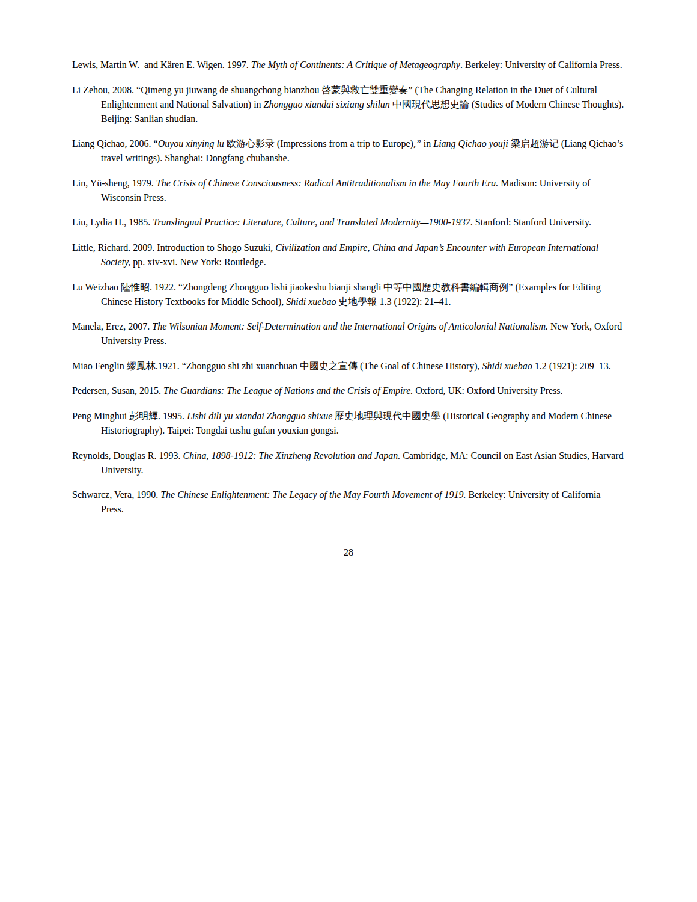Lewis, Martin W. and Kären E. Wigen. 1997. The Myth of Continents: A Critique of Metageography. Berkeley: University of California Press.
Li Zehou, 2008. “Qimeng yu jiuwang de shuangchong bianzhou 啓蒙與救亡雙重變奏” (The Changing Relation in the Duet of Cultural Enlightenment and National Salvation) in Zhongguo xiandai sixiang shilun 中國現代思想史論 (Studies of Modern Chinese Thoughts). Beijing: Sanlian shudian.
Liang Qichao, 2006. “Ouyou xinying lu 欧游心影录 (Impressions from a trip to Europe),” in Liang Qichao youji 梁启超游记 (Liang Qichao’s travel writings). Shanghai: Dongfang chubanshe.
Lin, Yü-sheng, 1979. The Crisis of Chinese Consciousness: Radical Antitraditionalism in the May Fourth Era. Madison: University of Wisconsin Press.
Liu, Lydia H., 1985. Translingual Practice: Literature, Culture, and Translated Modernity—1900-1937. Stanford: Stanford University.
Little, Richard. 2009. Introduction to Shogo Suzuki, Civilization and Empire, China and Japan’s Encounter with European International Society, pp. xiv-xvi. New York: Routledge.
Lu Weizhao 陸惟昭. 1922. “Zhongdeng Zhongguo lishi jiaokeshu bianji shangli 中等中國歷史教科書編輯商例” (Examples for Editing Chinese History Textbooks for Middle School), Shidi xuebao 史地學報 1.3 (1922): 21–41.
Manela, Erez, 2007. The Wilsonian Moment: Self-Determination and the International Origins of Anticolonial Nationalism. New York, Oxford University Press.
Miao Fenglin 繆鳳林.1921. “Zhongguo shi zhi xuanchuan 中國史之宣傳 (The Goal of Chinese History), Shidi xuebao 1.2 (1921): 209–13.
Pedersen, Susan, 2015. The Guardians: The League of Nations and the Crisis of Empire. Oxford, UK: Oxford University Press.
Peng Minghui 彭明輝. 1995. Lishi dili yu xiandai Zhongguo shixue 歷史地理與現代中國史學 (Historical Geography and Modern Chinese Historiography). Taipei: Tongdai tushu gufan youxian gongsi.
Reynolds, Douglas R. 1993. China, 1898-1912: The Xinzheng Revolution and Japan. Cambridge, MA: Council on East Asian Studies, Harvard University.
Schwarcz, Vera, 1990. The Chinese Enlightenment: The Legacy of the May Fourth Movement of 1919. Berkeley: University of California Press.
28